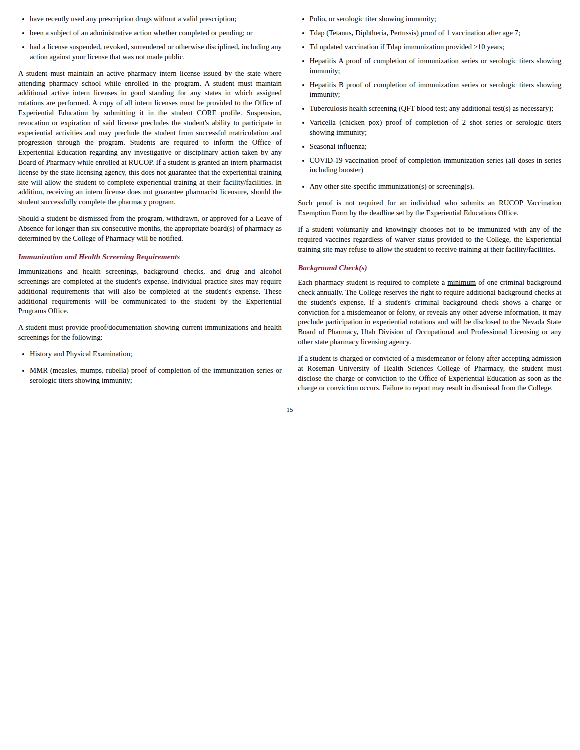have recently used any prescription drugs without a valid prescription;
been a subject of an administrative action whether completed or pending; or
had a license suspended, revoked, surrendered or otherwise disciplined, including any action against your license that was not made public.
A student must maintain an active pharmacy intern license issued by the state where attending pharmacy school while enrolled in the program. A student must maintain additional active intern licenses in good standing for any states in which assigned rotations are performed. A copy of all intern licenses must be provided to the Office of Experiential Education by submitting it in the student CORE profile. Suspension, revocation or expiration of said license precludes the student's ability to participate in experiential activities and may preclude the student from successful matriculation and progression through the program. Students are required to inform the Office of Experiential Education regarding any investigative or disciplinary action taken by any Board of Pharmacy while enrolled at RUCOP. If a student is granted an intern pharmacist license by the state licensing agency, this does not guarantee that the experiential training site will allow the student to complete experiential training at their facility/facilities. In addition, receiving an intern license does not guarantee pharmacist licensure, should the student successfully complete the pharmacy program.
Should a student be dismissed from the program, withdrawn, or approved for a Leave of Absence for longer than six consecutive months, the appropriate board(s) of pharmacy as determined by the College of Pharmacy will be notified.
Immunization and Health Screening Requirements
Immunizations and health screenings, background checks, and drug and alcohol screenings are completed at the student's expense. Individual practice sites may require additional requirements that will also be completed at the student's expense. These additional requirements will be communicated to the student by the Experiential Programs Office.
A student must provide proof/documentation showing current immunizations and health screenings for the following:
History and Physical Examination;
MMR (measles, mumps, rubella) proof of completion of the immunization series or serologic titers showing immunity;
Polio, or serologic titer showing immunity;
Tdap (Tetanus, Diphtheria, Pertussis) proof of 1 vaccination after age 7;
Td updated vaccination if Tdap immunization provided ≥10 years;
Hepatitis A proof of completion of immunization series or serologic titers showing immunity;
Hepatitis B proof of completion of immunization series or serologic titers showing immunity;
Tuberculosis health screening (QFT blood test; any additional test(s) as necessary);
Varicella (chicken pox) proof of completion of 2 shot series or serologic titers showing immunity;
Seasonal influenza;
COVID-19 vaccination proof of completion immunization series (all doses in series including booster)
Any other site-specific immunization(s) or screening(s).
Such proof is not required for an individual who submits an RUCOP Vaccination Exemption Form by the deadline set by the Experiential Educations Office.
If a student voluntarily and knowingly chooses not to be immunized with any of the required vaccines regardless of waiver status provided to the College, the Experiential training site may refuse to allow the student to receive training at their facility/facilities.
Background Check(s)
Each pharmacy student is required to complete a minimum of one criminal background check annually. The College reserves the right to require additional background checks at the student's expense. If a student's criminal background check shows a charge or conviction for a misdemeanor or felony, or reveals any other adverse information, it may preclude participation in experiential rotations and will be disclosed to the Nevada State Board of Pharmacy, Utah Division of Occupational and Professional Licensing or any other state pharmacy licensing agency.
If a student is charged or convicted of a misdemeanor or felony after accepting admission at Roseman University of Health Sciences College of Pharmacy, the student must disclose the charge or conviction to the Office of Experiential Education as soon as the charge or conviction occurs. Failure to report may result in dismissal from the College.
15